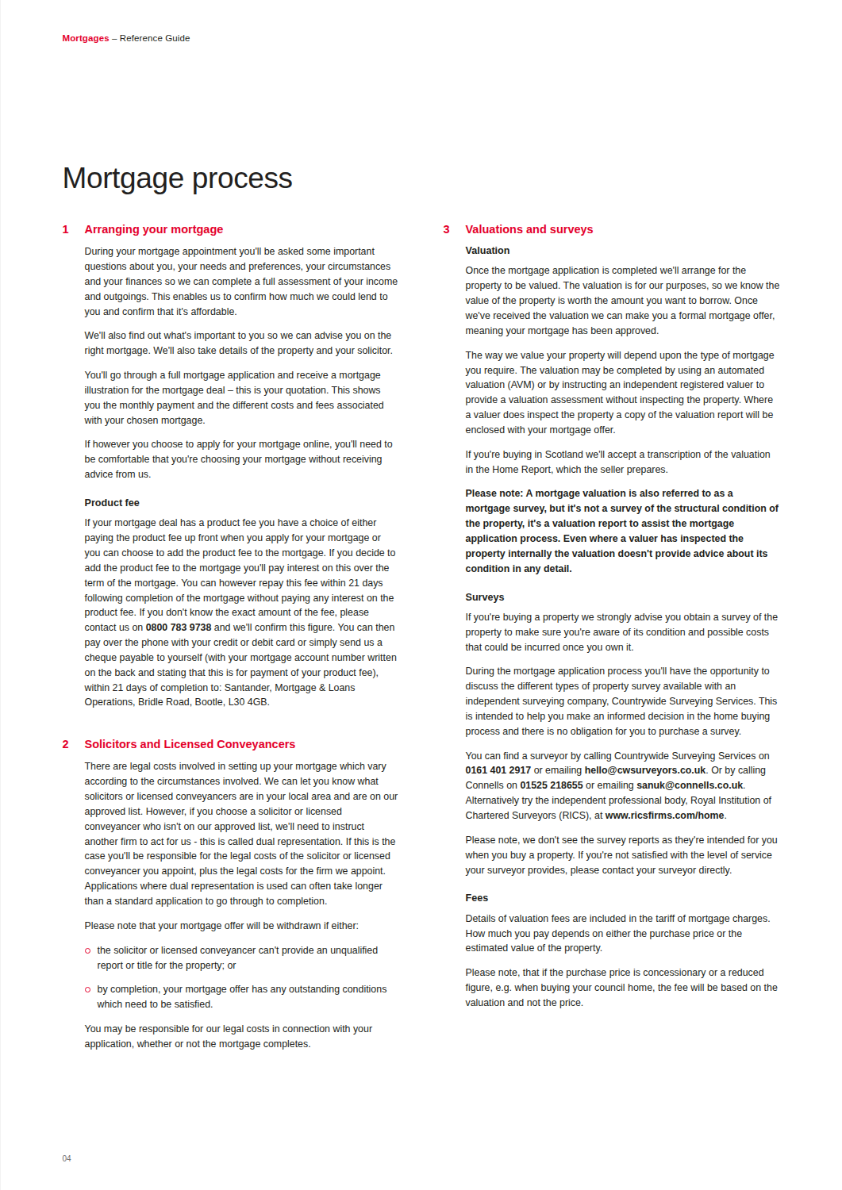Mortgages – Reference Guide
Mortgage process
1
Arranging your mortgage
During your mortgage appointment you'll be asked some important questions about you, your needs and preferences, your circumstances and your finances so we can complete a full assessment of your income and outgoings. This enables us to confirm how much we could lend to you and confirm that it's affordable.
We'll also find out what's important to you so we can advise you on the right mortgage. We'll also take details of the property and your solicitor.
You'll go through a full mortgage application and receive a mortgage illustration for the mortgage deal – this is your quotation. This shows you the monthly payment and the different costs and fees associated with your chosen mortgage.
If however you choose to apply for your mortgage online, you'll need to be comfortable that you're choosing your mortgage without receiving advice from us.
Product fee
If your mortgage deal has a product fee you have a choice of either paying the product fee up front when you apply for your mortgage or you can choose to add the product fee to the mortgage. If you decide to add the product fee to the mortgage you'll pay interest on this over the term of the mortgage. You can however repay this fee within 21 days following completion of the mortgage without paying any interest on the product fee. If you don't know the exact amount of the fee, please contact us on 0800 783 9738 and we'll confirm this figure. You can then pay over the phone with your credit or debit card or simply send us a cheque payable to yourself (with your mortgage account number written on the back and stating that this is for payment of your product fee), within 21 days of completion to: Santander, Mortgage & Loans Operations, Bridle Road, Bootle, L30 4GB.
2
Solicitors and Licensed Conveyancers
There are legal costs involved in setting up your mortgage which vary according to the circumstances involved. We can let you know what solicitors or licensed conveyancers are in your local area and are on our approved list. However, if you choose a solicitor or licensed conveyancer who isn't on our approved list, we'll need to instruct another firm to act for us - this is called dual representation. If this is the case you'll be responsible for the legal costs of the solicitor or licensed conveyancer you appoint, plus the legal costs for the firm we appoint. Applications where dual representation is used can often take longer than a standard application to go through to completion.
Please note that your mortgage offer will be withdrawn if either:
the solicitor or licensed conveyancer can't provide an unqualified report or title for the property; or
by completion, your mortgage offer has any outstanding conditions which need to be satisfied.
You may be responsible for our legal costs in connection with your application, whether or not the mortgage completes.
3
Valuations and surveys
Valuation
Once the mortgage application is completed we'll arrange for the property to be valued. The valuation is for our purposes, so we know the value of the property is worth the amount you want to borrow. Once we've received the valuation we can make you a formal mortgage offer, meaning your mortgage has been approved.
The way we value your property will depend upon the type of mortgage you require. The valuation may be completed by using an automated valuation (AVM) or by instructing an independent registered valuer to provide a valuation assessment without inspecting the property. Where a valuer does inspect the property a copy of the valuation report will be enclosed with your mortgage offer.
If you're buying in Scotland we'll accept a transcription of the valuation in the Home Report, which the seller prepares.
Please note: A mortgage valuation is also referred to as a mortgage survey, but it's not a survey of the structural condition of the property, it's a valuation report to assist the mortgage application process. Even where a valuer has inspected the property internally the valuation doesn't provide advice about its condition in any detail.
Surveys
If you're buying a property we strongly advise you obtain a survey of the property to make sure you're aware of its condition and possible costs that could be incurred once you own it.
During the mortgage application process you'll have the opportunity to discuss the different types of property survey available with an independent surveying company, Countrywide Surveying Services. This is intended to help you make an informed decision in the home buying process and there is no obligation for you to purchase a survey.
You can find a surveyor by calling Countrywide Surveying Services on 0161 401 2917 or emailing hello@cwsurveyors.co.uk. Or by calling Connells on 01525 218655 or emailing sanuk@connells.co.uk. Alternatively try the independent professional body, Royal Institution of Chartered Surveyors (RICS), at www.ricsfirms.com/home.
Please note, we don't see the survey reports as they're intended for you when you buy a property. If you're not satisfied with the level of service your surveyor provides, please contact your surveyor directly.
Fees
Details of valuation fees are included in the tariff of mortgage charges. How much you pay depends on either the purchase price or the estimated value of the property.
Please note, that if the purchase price is concessionary or a reduced figure, e.g. when buying your council home, the fee will be based on the valuation and not the price.
04